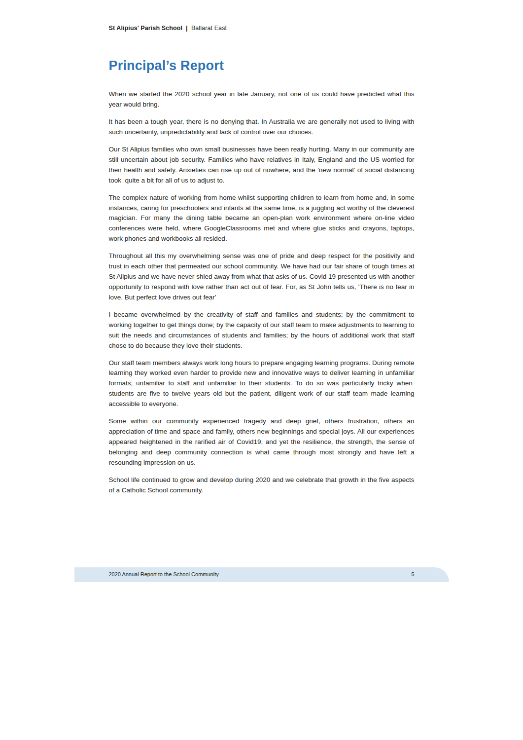St Alipius' Parish School | Ballarat East
Principal’s Report
When we started the 2020 school year in late January, not one of us could have predicted what this year would bring.
It has been a tough year, there is no denying that. In Australia we are generally not used to living with such uncertainty, unpredictability and lack of control over our choices.
Our St Alipius families who own small businesses have been really hurting. Many in our community are still uncertain about job security. Families who have relatives in Italy, England and the US worried for their health and safety. Anxieties can rise up out of nowhere, and the 'new normal' of social distancing took quite a bit for all of us to adjust to.
The complex nature of working from home whilst supporting children to learn from home and, in some instances, caring for preschoolers and infants at the same time, is a juggling act worthy of the cleverest magician. For many the dining table became an open-plan work environment where on-line video conferences were held, where GoogleClassrooms met and where glue sticks and crayons, laptops, work phones and workbooks all resided.
Throughout all this my overwhelming sense was one of pride and deep respect for the positivity and trust in each other that permeated our school community. We have had our fair share of tough times at St Alipius and we have never shied away from what that asks of us. Covid 19 presented us with another opportunity to respond with love rather than act out of fear. For, as St John tells us, 'There is no fear in love. But perfect love drives out fear'
I became overwhelmed by the creativity of staff and families and students; by the commitment to working together to get things done; by the capacity of our staff team to make adjustments to learning to suit the needs and circumstances of students and families; by the hours of additional work that staff chose to do because they love their students.
Our staff team members always work long hours to prepare engaging learning programs. During remote learning they worked even harder to provide new and innovative ways to deliver learning in unfamiliar formats; unfamiliar to staff and unfamiliar to their students. To do so was particularly tricky when students are five to twelve years old but the patient, diligent work of our staff team made learning accessible to everyone.
Some within our community experienced tragedy and deep grief, others frustration, others an appreciation of time and space and family, others new beginnings and special joys. All our experiences appeared heightened in the rarified air of Covid19, and yet the resilience, the strength, the sense of belonging and deep community connection is what came through most strongly and have left a resounding impression on us.
School life continued to grow and develop during 2020 and we celebrate that growth in the five aspects of a Catholic School community.
2020 Annual Report to the School Community
5